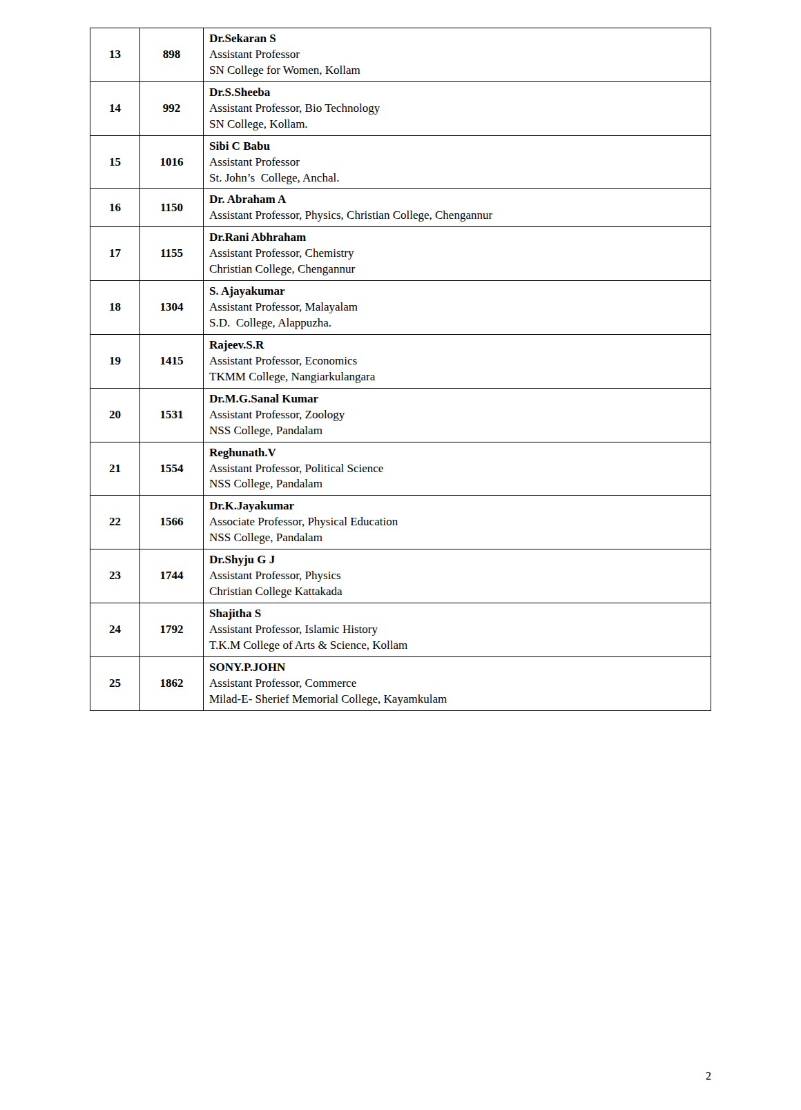| 13 | 898 | Dr.Sekaran S Assistant Professor SN College for Women, Kollam |
| 14 | 992 | Dr.S.Sheeba Assistant Professor, Bio Technology SN College, Kollam. |
| 15 | 1016 | Sibi C Babu Assistant Professor St. John’s College, Anchal. |
| 16 | 1150 | Dr. Abraham A Assistant Professor, Physics, Christian College, Chengannur |
| 17 | 1155 | Dr.Rani Abhraham Assistant Professor, Chemistry Christian College, Chengannur |
| 18 | 1304 | S. Ajayakumar Assistant Professor, Malayalam S.D. College, Alappuzha. |
| 19 | 1415 | Rajeev.S.R Assistant Professor, Economics TKMM College, Nangiarkulangara |
| 20 | 1531 | Dr.M.G.Sanal Kumar Assistant Professor, Zoology NSS College, Pandalam |
| 21 | 1554 | Reghunath.V Assistant Professor, Political Science NSS College, Pandalam |
| 22 | 1566 | Dr.K.Jayakumar Associate Professor, Physical Education NSS College, Pandalam |
| 23 | 1744 | Dr.Shyju G J Assistant Professor, Physics Christian College Kattakada |
| 24 | 1792 | Shajitha S Assistant Professor, Islamic History T.K.M College of Arts & Science, Kollam |
| 25 | 1862 | SONY.P.JOHN Assistant Professor, Commerce Milad-E- Sherief Memorial College, Kayamkulam |
2